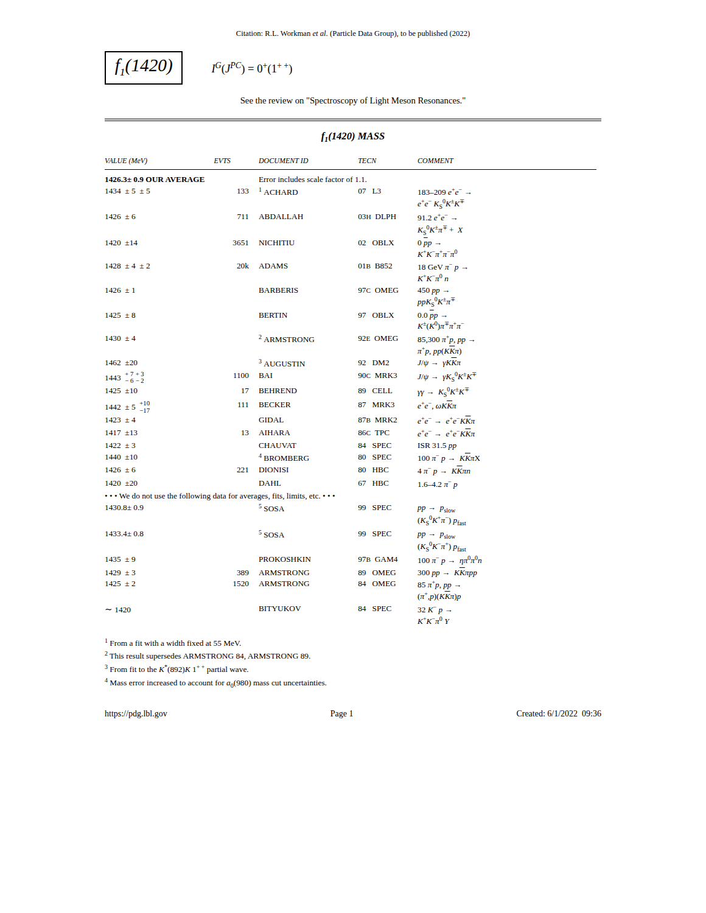Citation: R.L. Workman et al. (Particle Data Group), to be published (2022)
f1(1420)
IG(JPC) = 0+(1+ +)
See the review on "Spectroscopy of Light Meson Resonances."
f1(1420) MASS
| VALUE (MeV) | EVTS | DOCUMENT ID | TECN | COMMENT |
| --- | --- | --- | --- | --- |
| 1426.3± 0.9 OUR AVERAGE | | Error includes scale factor of 1.1. |
| 1434 ± 5 ± 5 | 133 | 1 ACHARD | 07 L3 | 183–209 e + e − → e + e − K S 0 K ± K ∓ |
| 1426 ± 6 | 711 | ABDALLAH | 03 H DLPH | 91.2 e + e − → K S 0 K ± π ∓ + X |
| 1420 ±14 | 3651 | NICHITIU | 02 OBLX | 0 p p → K + K − π + π − π 0 |
| 1428 ± 4 ± 2 | 20k | ADAMS | 01 B B852 | 18 GeV π − p → K + K − π 0 n |
| 1426 ± 1 | | BARBERIS | 97 C OMEG | 450 pp → ppK S 0 K ± π ∓ |
| 1425 ± 8 | | BERTIN | 97 OBLX | 0.0 p p → K ± ( K 0 ) π ∓ π + π − |
| 1430 ± 4 | | 2 ARMSTRONG | 92 E OMEG | 85,300 π + p , pp → π + p , pp ( K K π ) |
| 1462 ±20 | | 3 AUGUSTIN | 92 DM2 | J / ψ → γK K π |
| 1443 + 7 − 6 + 3 − 2 | 1100 | BAI | 90 C MRK3 | J / ψ → γK S 0 K ± K ∓ |
| 1425 ±10 | 17 | BEHREND | 89 CELL | γγ → K S 0 K ± K ∓ |
| 1442 ± 5 +10 −17 | 111 | BECKER | 87 MRK3 | e + e − , ωK K π |
| 1423 ± 4 | | GIDAL | 87 B MRK2 | e + e − → e + e − K K π |
| 1417 ±13 | 13 | AIHARA | 86 C TPC | e + e − → e + e − K K π |
| 1422 ± 3 | | CHAUVAT | 84 SPEC | ISR 31.5 pp |
| 1440 ±10 | | 4 BROMBERG | 80 SPEC | 100 π − p → K K π X |
| 1426 ± 6 | 221 | DIONISI | 80 HBC | 4 π − p → K K πn |
| 1420 ±20 | | DAHL | 67 HBC | 1.6–4.2 π − p |
| • • • We do not use the following data for averages, fits, limits, etc. • • • |
| 1430.8± 0.9 | | 5 SOSA | 99 SPEC | pp → p slow ( K S 0 K + π − ) p fast |
| 1433.4± 0.8 | | 5 SOSA | 99 SPEC | pp → p slow ( K S 0 K − π + ) p fast |
| 1435 ± 9 | | PROKOSHKIN | 97 B GAM4 | 100 π − p → ηπ 0 π 0 n |
| 1429 ± 3 | 389 | ARMSTRONG | 89 OMEG | 300 pp → K K πpp |
| 1425 ± 2 | 1520 | ARMSTRONG | 84 OMEG | 85 π + p , pp → ( π + , p )( K K π ) p |
| ∼ 1420 | | BITYUKOV | 84 SPEC | 32 K − p → K + K − π 0 Y |
1 From a fit with a width fixed at 55 MeV.
2 This result supersedes ARMSTRONG 84, ARMSTRONG 89.
3 From fit to the K*(892)K 1+ + partial wave.
4 Mass error increased to account for a0(980) mass cut uncertainties.
https://pdg.lbl.gov Page 1 Created: 6/1/2022 09:36